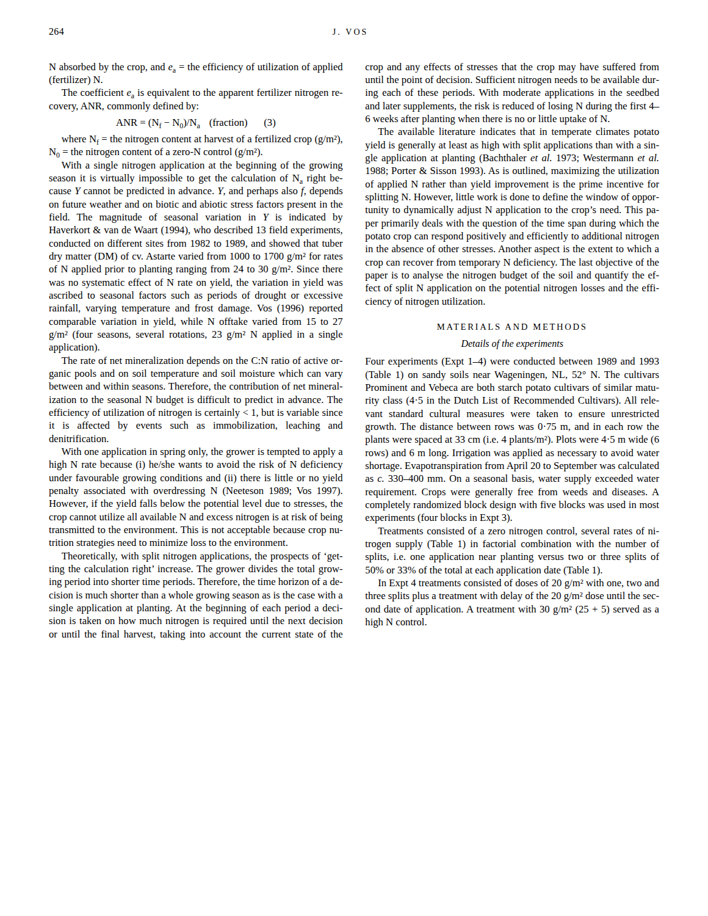264
J. Vos
N absorbed by the crop, and ea = the efficiency of utilization of applied (fertilizer) N.
The coefficient ea is equivalent to the apparent fertilizer nitrogen recovery, ANR, commonly defined by:
ANR = (Nf − N0)/Na(fraction)(3)
where Nf = the nitrogen content at harvest of a fertilized crop (g/m²), N0 = the nitrogen content of a zero-N control (g/m²).
With a single nitrogen application at the beginning of the growing season it is virtually impossible to get the calculation of Na right because Y cannot be predicted in advance. Y, and perhaps also f, depends on future weather and on biotic and abiotic stress factors present in the field. The magnitude of seasonal variation in Y is indicated by Haverkort & van de Waart (1994), who described 13 field experiments, conducted on different sites from 1982 to 1989, and showed that tuber dry matter (DM) of cv. Astarte varied from 1000 to 1700 g/m² for rates of N applied prior to planting ranging from 24 to 30 g/m². Since there was no systematic effect of N rate on yield, the variation in yield was ascribed to seasonal factors such as periods of drought or excessive rainfall, varying temperature and frost damage. Vos (1996) reported comparable variation in yield, while N offtake varied from 15 to 27 g/m² (four seasons, several rotations, 23 g/m² N applied in a single application).
The rate of net mineralization depends on the C:N ratio of active organic pools and on soil temperature and soil moisture which can vary between and within seasons. Therefore, the contribution of net mineralization to the seasonal N budget is difficult to predict in advance. The efficiency of utilization of nitrogen is certainly < 1, but is variable since it is affected by events such as immobilization, leaching and denitrification.
With one application in spring only, the grower is tempted to apply a high N rate because (i) he/she wants to avoid the risk of N deficiency under favourable growing conditions and (ii) there is little or no yield penalty associated with overdressing N (Neeteson 1989; Vos 1997). However, if the yield falls below the potential level due to stresses, the crop cannot utilize all available N and excess nitrogen is at risk of being transmitted to the environment. This is not acceptable because crop nutrition strategies need to minimize loss to the environment.
Theoretically, with split nitrogen applications, the prospects of ‘getting the calculation right’ increase. The grower divides the total growing period into shorter time periods. Therefore, the time horizon of a decision is much shorter than a whole growing season as is the case with a single application at planting. At the beginning of each period a decision is taken on how much nitrogen is required until the next decision or until the final harvest, taking into account the current state of the crop and any effects of stresses that the crop may have suffered from until the point of decision. Sufficient nitrogen needs to be available during each of these periods. With moderate applications in the seedbed and later supplements, the risk is reduced of losing N during the first 4–6 weeks after planting when there is no or little uptake of N.
The available literature indicates that in temperate climates potato yield is generally at least as high with split applications than with a single application at planting (Bachthaler et al. 1973; Westermann et al. 1988; Porter & Sisson 1993). As is outlined, maximizing the utilization of applied N rather than yield improvement is the prime incentive for splitting N. However, little work is done to define the window of opportunity to dynamically adjust N application to the crop’s need. This paper primarily deals with the question of the time span during which the potato crop can respond positively and efficiently to additional nitrogen in the absence of other stresses. Another aspect is the extent to which a crop can recover from temporary N deficiency. The last objective of the paper is to analyse the nitrogen budget of the soil and quantify the effect of split N application on the potential nitrogen losses and the efficiency of nitrogen utilization.
Materials and Methods
Details of the experiments
Four experiments (Expt 1–4) were conducted between 1989 and 1993 (Table 1) on sandy soils near Wageningen, NL, 52° N. The cultivars Prominent and Vebeca are both starch potato cultivars of similar maturity class (4·5 in the Dutch List of Recommended Cultivars). All relevant standard cultural measures were taken to ensure unrestricted growth. The distance between rows was 0·75 m, and in each row the plants were spaced at 33 cm (i.e. 4 plants/m²). Plots were 4·5 m wide (6 rows) and 6 m long. Irrigation was applied as necessary to avoid water shortage. Evapotranspiration from April 20 to September was calculated as c. 330–400 mm. On a seasonal basis, water supply exceeded water requirement. Crops were generally free from weeds and diseases. A completely randomized block design with five blocks was used in most experiments (four blocks in Expt 3).
Treatments consisted of a zero nitrogen control, several rates of nitrogen supply (Table 1) in factorial combination with the number of splits, i.e. one application near planting versus two or three splits of 50% or 33% of the total at each application date (Table 1).
In Expt 4 treatments consisted of doses of 20 g/m² with one, two and three splits plus a treatment with delay of the 20 g/m² dose until the second date of application. A treatment with 30 g/m² (25 + 5) served as a high N control.